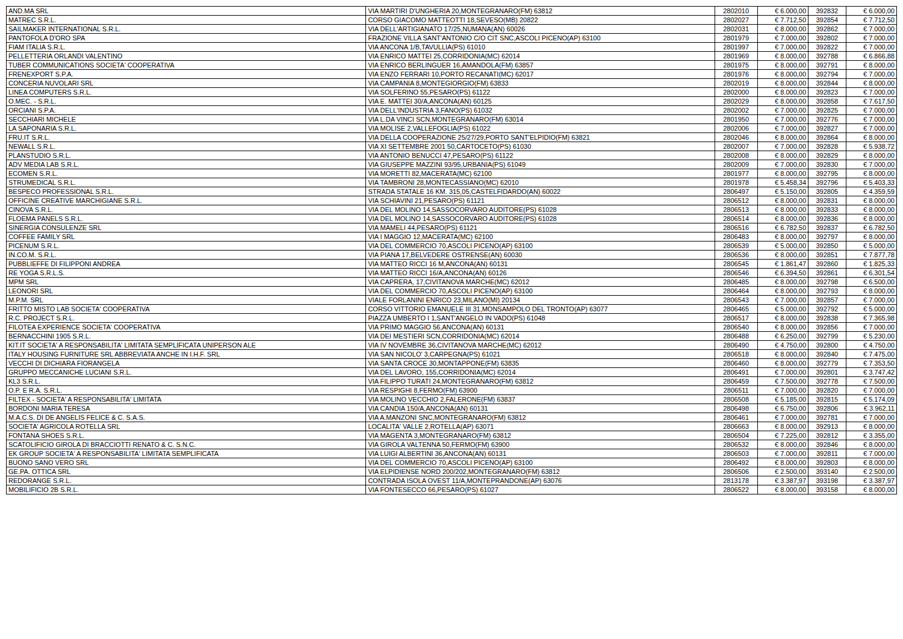| AND.MA SRL | VIA MARTIRI D'UNGHERIA 20,MONTEGRANARO(FM) 63812 | 2802010 | € 6.000,00 | 392832 | € 6.000,00 |
| MATREC S.R.L. | CORSO GIACOMO MATTEOTTI 18,SEVESO(MB) 20822 | 2802027 | € 7.712,50 | 392854 | € 7.712,50 |
| SAILMAKER INTERNATIONAL S.R.L. | VIA DELL'ARTIGIANATO 17/25,NUMANA(AN) 60026 | 2802031 | € 8.000,00 | 392862 | € 7.000,00 |
| PANTOFOLA D'ORO SPA | FRAZIONE VILLA SANT'ANTONIO C/O CIT SNC,ASCOLI PICENO(AP) 63100 | 2801979 | € 7.000,00 | 392802 | € 7.000,00 |
| FIAM ITALIA S.R.L. | VIA ANCONA 1/B,TAVULLIA(PS) 61010 | 2801997 | € 7.000,00 | 392822 | € 7.000,00 |
| PELLETTERIA ORLANDI VALENTINO | VIA ENRICO MATTEI 25,CORRIDONIA(MC) 62014 | 2801969 | € 8.000,00 | 392788 | € 6.866,88 |
| TUBER COMMUNICATIONS SOCIETA' COOPERATIVA | VIA ENRICO BERLINGUER 16,AMANDOLA(FM) 63857 | 2801975 | € 8.000,00 | 392791 | € 8.000,00 |
| FRENEXPORT S.P.A. | VIA ENZO FERRARI 10,PORTO RECANATI(MC) 62017 | 2801976 | € 8.000,00 | 392794 | € 7.000,00 |
| CONCERIA NUVOLARI SRL | VIA CAMPANIA 8,MONTEGIORGIO(FM) 63833 | 2802019 | € 8.000,00 | 392844 | € 8.000,00 |
| LINEA COMPUTERS S.R.L. | VIA SOLFERINO 55,PESARO(PS) 61122 | 2802000 | € 8.000,00 | 392823 | € 7.000,00 |
| O.MEC. - S.R.L. | VIA E. MATTEI 30/A,ANCONA(AN) 60125 | 2802029 | € 8.000,00 | 392858 | € 7.617,50 |
| ORCIANI S.P.A. | VIA DELL'INDUSTRIA 3,FANO(PS) 61032 | 2802002 | € 7.000,00 | 392825 | € 7.000,00 |
| SECCHIARI MICHELE | VIA L.DA VINCI SCN,MONTEGRANARO(FM) 63014 | 2801950 | € 7.000,00 | 392776 | € 7.000,00 |
| LA SAPONARIA S.R.L. | VIA MOLISE 2,VALLEFOGLIA(PS) 61022 | 2802006 | € 7.000,00 | 392827 | € 7.000,00 |
| FRU.IT S.R.L. | VIA DELLA COOPERAZIONE 25/27/29,PORTO SANT'ELPIDIO(FM) 63821 | 2802046 | € 8.000,00 | 392864 | € 8.000,00 |
| NEWALL S.R.L. | VIA XI SETTEMBRE 2001 50,CARTOCETO(PS) 61030 | 2802007 | € 7.000,00 | 392828 | € 5.938,72 |
| PLANSTUDIO S.R.L. | VIA ANTONIO BENUCCI 47,PESARO(PS) 61122 | 2802008 | € 8.000,00 | 392829 | € 8.000,00 |
| ADV MEDIA LAB S.R.L. | VIA GIUSEPPE MAZZINI 93/95,URBANIA(PS) 61049 | 2802009 | € 7.000,00 | 392830 | € 7.000,00 |
| ECOMEN S.R.L. | VIA MORETTI 82,MACERATA(MC) 62100 | 2801977 | € 8.000,00 | 392795 | € 8.000,00 |
| STRUMEDICAL S.R.L. | VIA TAMBRONI 28,MONTECASSIANO(MC) 62010 | 2801978 | € 5.458,34 | 392796 | € 5.403,33 |
| BESPECO PROFESSIONAL S.R.L. | STRADA STATALE 16 KM. 315,05,CASTELFIDARDO(AN) 60022 | 2806497 | € 5.150,00 | 392805 | € 4.359,59 |
| OFFICINE CREATIVE MARCHIGIANE S.R.L. | VIA SCHIAVINI 21,PESARO(PS) 61121 | 2806512 | € 8.000,00 | 392831 | € 8.000,00 |
| CINOVA S.R.L. | VIA DEL MOLINO 14,SASSOCORVARO AUDITORE(PS) 61028 | 2806513 | € 8.000,00 | 392833 | € 8.000,00 |
| FLOEMA PANELS S.R.L. | VIA DEL MOLINO 14,SASSOCORVARO AUDITORE(PS) 61028 | 2806514 | € 8.000,00 | 392836 | € 8.000,00 |
| SINERGIA CONSULENZE SRL | VIA MAMELI 44,PESARO(PS) 61121 | 2806516 | € 6.782,50 | 392837 | € 6.782,50 |
| COFFEE FAMILY SRL | VIA I MAGGIO 12,MACERATA(MC) 62100 | 2806483 | € 8.000,00 | 392797 | € 8.000,00 |
| PICENUM S.R.L. | VIA DEL COMMERCIO 70,ASCOLI PICENO(AP) 63100 | 2806539 | € 5.000,00 | 392850 | € 5.000,00 |
| IN.CO.M. S.R.L. | VIA PIANA 17,BELVEDERE OSTRENSE(AN) 60030 | 2806536 | € 8.000,00 | 392851 | € 7.877,78 |
| PUBBLIEFFE DI FILIPPONI ANDREA | VIA MATTEO RICCI 16 M,ANCONA(AN) 60131 | 2806545 | € 1.861,47 | 392860 | € 1.825,33 |
| RE YOGA S.R.L.S. | VIA MATTEO RICCI 16/A,ANCONA(AN) 60126 | 2806546 | € 6.394,50 | 392861 | € 6.301,54 |
| MPM SRL | VIA CAPRERA, 17,CIVITANOVA MARCHE(MC) 62012 | 2806485 | € 8.000,00 | 392798 | € 6.500,00 |
| LEONORI SRL | VIA DEL COMMERCIO 70,ASCOLI PICENO(AP) 63100 | 2806464 | € 8.000,00 | 392793 | € 8.000,00 |
| M.P.M. SRL | VIALE FORLANINI ENRICO 23,MILANO(MI) 20134 | 2806543 | € 7.000,00 | 392857 | € 7.000,00 |
| FRITTO MISTO LAB SOCIETA' COOPERATIVA | CORSO VITTORIO EMANUELE III 31,MONSAMPOLO DEL TRONTO(AP) 63077 | 2806465 | € 5.000,00 | 392792 | € 5.000,00 |
| R.C. PROJECT S.R.L. | PIAZZA UMBERTO I 1,SANT'ANGELO IN VADO(PS) 61048 | 2806517 | € 8.000,00 | 392838 | € 7.365,98 |
| FILOTEA EXPERIENCE SOCIETA' COOPERATIVA | VIA PRIMO MAGGIO 56,ANCONA(AN) 60131 | 2806540 | € 8.000,00 | 392856 | € 7.000,00 |
| BERNACCHINI 1905 S.R.L. | VIA DEI MESTIERI SCN,CORRIDONIA(MC) 62014 | 2806488 | € 6.250,00 | 392799 | € 5.230,00 |
| KIT.IT SOCIETA' A RESPONSABILITA' LIMITATA SEMPLIFICATA UNIPERSON ALE | VIA IV NOVEMBRE 36,CIVITANOVA MARCHE(MC) 62012 | 2806490 | € 4.750,00 | 392800 | € 4.750,00 |
| ITALY HOUSING FURNITURE SRL ABBREVIATA ANCHE IN I.H.F. SRL | VIA SAN NICOLO' 3,CARPEGNA(PS) 61021 | 2806518 | € 8.000,00 | 392840 | € 7.475,00 |
| VECCHI DI DICHIARA FIORANGELA | VIA SANTA CROCE 30,MONTAPPONE(FM) 63835 | 2806460 | € 8.000,00 | 392779 | € 7.353,50 |
| GRUPPO MECCANICHE LUCIANI S.R.L. | VIA DEL LAVORO, 155,CORRIDONIA(MC) 62014 | 2806491 | € 7.000,00 | 392801 | € 3.747,42 |
| KL3 S.R.L. | VIA FILIPPO TURATI 24,MONTEGRANARO(FM) 63812 | 2806459 | € 7.500,00 | 392778 | € 7.500,00 |
| O.P. E R.A. S.R.L. | VIA RESPIGHI 8,FERMO(FM) 63900 | 2806511 | € 7.000,00 | 392820 | € 7.000,00 |
| FILTEX - SOCIETA' A RESPONSABILITA' LIMITATA | VIA MOLINO VECCHIO 2,FALERONE(FM) 63837 | 2806508 | € 5.185,00 | 392815 | € 5.174,09 |
| BORDONI MARIA TERESA | VIA CANDIA 150/A,ANCONA(AN) 60131 | 2806498 | € 6.750,00 | 392806 | € 3.962,11 |
| M.A.C.S. DI DE ANGELIS FELICE & C. S.A.S. | VIA A.MANZONI SNC,MONTEGRANARO(FM) 63812 | 2806461 | € 7.000,00 | 392781 | € 7.000,00 |
| SOCIETA' AGRICOLA ROTELLA SRL | LOCALITA' VALLE 2,ROTELLA(AP) 63071 | 2806663 | € 8.000,00 | 392913 | € 8.000,00 |
| FONTANA SHOES S.R.L. | VIA MAGENTA 3,MONTEGRANARO(FM) 63812 | 2806504 | € 7.225,00 | 392812 | € 3.355,00 |
| SCATOLIFICIO GIROLA DI BRACCIOTTI RENATO & C. S.N.C. | VIA GIROLA VALTENNA 50,FERMO(FM) 63900 | 2806532 | € 8.000,00 | 392846 | € 8.000,00 |
| EK GROUP SOCIETA' A RESPONSABILITA' LIMITATA SEMPLIFICATA | VIA LUIGI ALBERTINI 36,ANCONA(AN) 60131 | 2806503 | € 7.000,00 | 392811 | € 7.000,00 |
| BUONO SANO VERO SRL | VIA DEL COMMERCIO 70,ASCOLI PICENO(AP) 63100 | 2806492 | € 8.000,00 | 392803 | € 8.000,00 |
| GE.PA. OTTICA SRL | VIA ELPIDIENSE NORD 200/202,MONTEGRANARO(FM) 63812 | 2806506 | € 2.500,00 | 393140 | € 2.500,00 |
| REDORANGE S.R.L. | CONTRADA ISOLA OVEST 11/A,MONTEPRANDONE(AP) 63076 | 2813178 | € 3.387,97 | 393198 | € 3.387,97 |
| MOBILIFICIO 2B S.R.L. | VIA FONTESECCO 66,PESARO(PS) 61027 | 2806522 | € 8.000,00 | 393158 | € 8.000,00 |